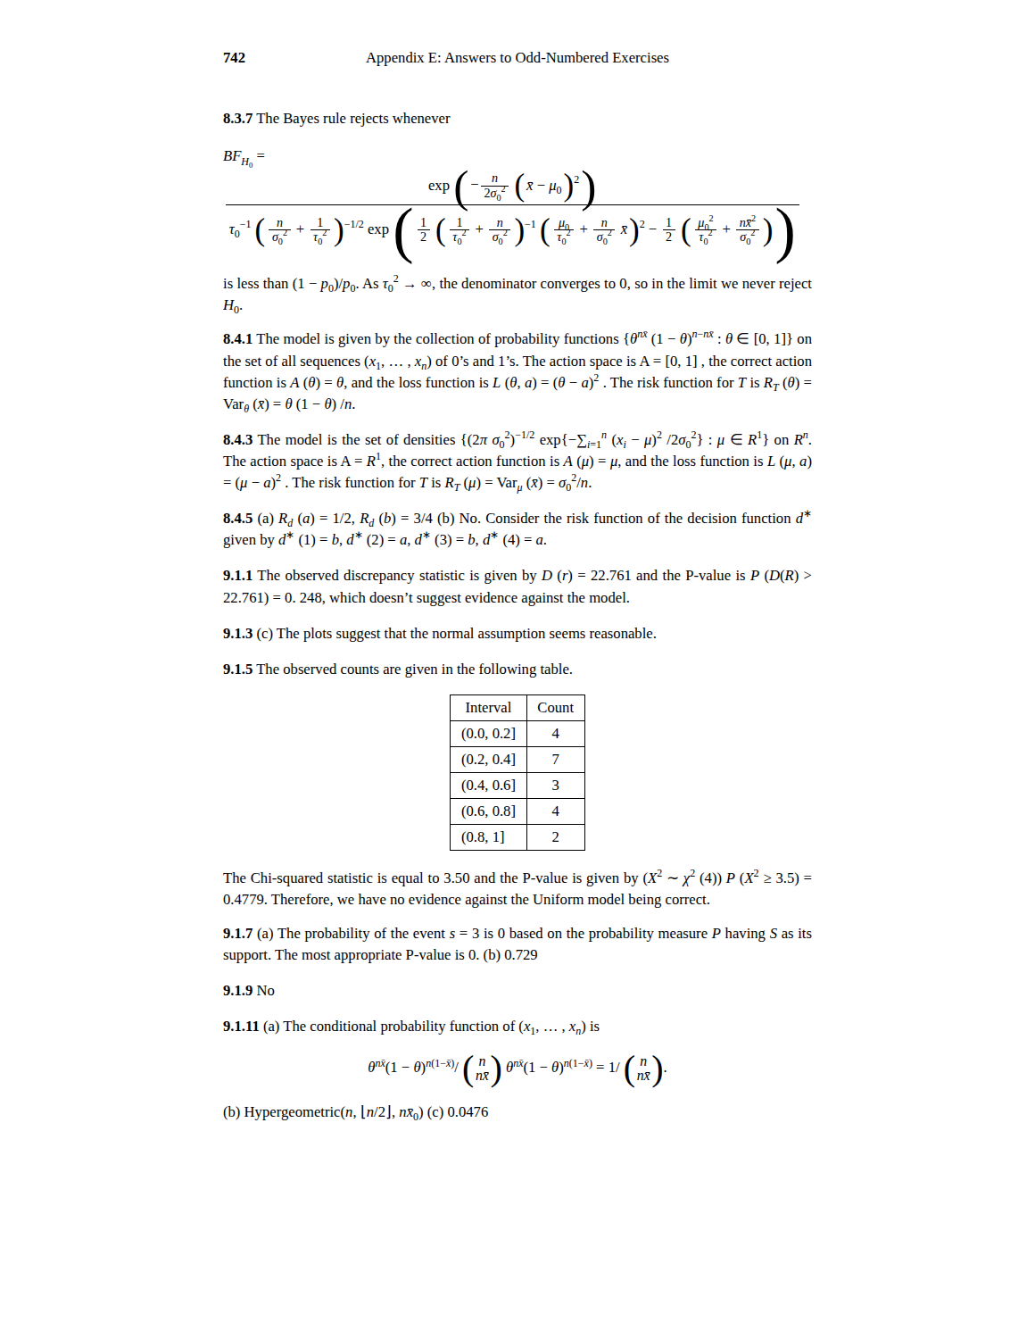742
Appendix E: Answers to Odd-Numbered Exercises
8.3.7 The Bayes rule rejects whenever
BFH0 = exp ( −n 2σ02 (x̄ − μ0)2 ) τ0−1 ( nσ02 + 1 τ02 )−1/2 exp ( 12 ( 1 τ02 + nσ02 )−1 ( μ0 τ02 + nσ02 x̄ )2 − 12 ( μ02 τ02 + nx̄2 σ02 ) )
is less than (1 − p0)/p0. As τ02 → ∞, the denominator converges to 0, so in the limit we never reject H0.
8.4.1 The model is given by the collection of probability functions {θnx̄ (1 − θ)n−nx̄ : θ ∈ [0, 1]} on the set of all sequences (x1, … , xn) of 0’s and 1’s. The action space is A = [0, 1] , the correct action function is A (θ) = θ, and the loss function is L (θ, a) = (θ − a)2 . The risk function for T is RT (θ) = Varθ (x̄) = θ (1 − θ) /n.
8.4.3 The model is the set of densities {(2π σ02)−1/2 exp{−∑i=1n (xi − μ)2 /2σ02} : μ ∈ R1} on Rn. The action space is A = R1, the correct action function is A (μ) = μ, and the loss function is L (μ, a) = (μ − a)2 . The risk function for T is RT (μ) = Varμ (x̄) = σ02/n.
8.4.5 (a) Rd (a) = 1/2, Rd (b) = 3/4 (b) No. Consider the risk function of the decision function d∗ given by d∗ (1) = b, d∗ (2) = a, d∗ (3) = b, d∗ (4) = a.
9.1.1 The observed discrepancy statistic is given by D (r) = 22.761 and the P-value is P (D(R) > 22.761) = 0. 248, which doesn’t suggest evidence against the model.
9.1.3 (c) The plots suggest that the normal assumption seems reasonable.
9.1.5 The observed counts are given in the following table.
| Interval | Count |
| --- | --- |
| (0.0, 0.2] | 4 |
| (0.2, 0.4] | 7 |
| (0.4, 0.6] | 3 |
| (0.6, 0.8] | 4 |
| (0.8, 1] | 2 |
The Chi-squared statistic is equal to 3.50 and the P-value is given by (X2 ∼ χ2 (4)) P (X2 ≥ 3.5) = 0.4779. Therefore, we have no evidence against the Uniform model being correct.
9.1.7 (a) The probability of the event s = 3 is 0 based on the probability measure P having S as its support. The most appropriate P-value is 0. (b) 0.729
9.1.9 No
9.1.11 (a) The conditional probability function of (x1, … , xn) is
θnx̄(1 − θ)n(1−x̄)/ (n
nx̄) θnx̄(1 − θ)n(1−x̄) = 1/ (n
nx̄).
(b) Hypergeometric(n, ⌊n/2⌋, nx̄0) (c) 0.0476